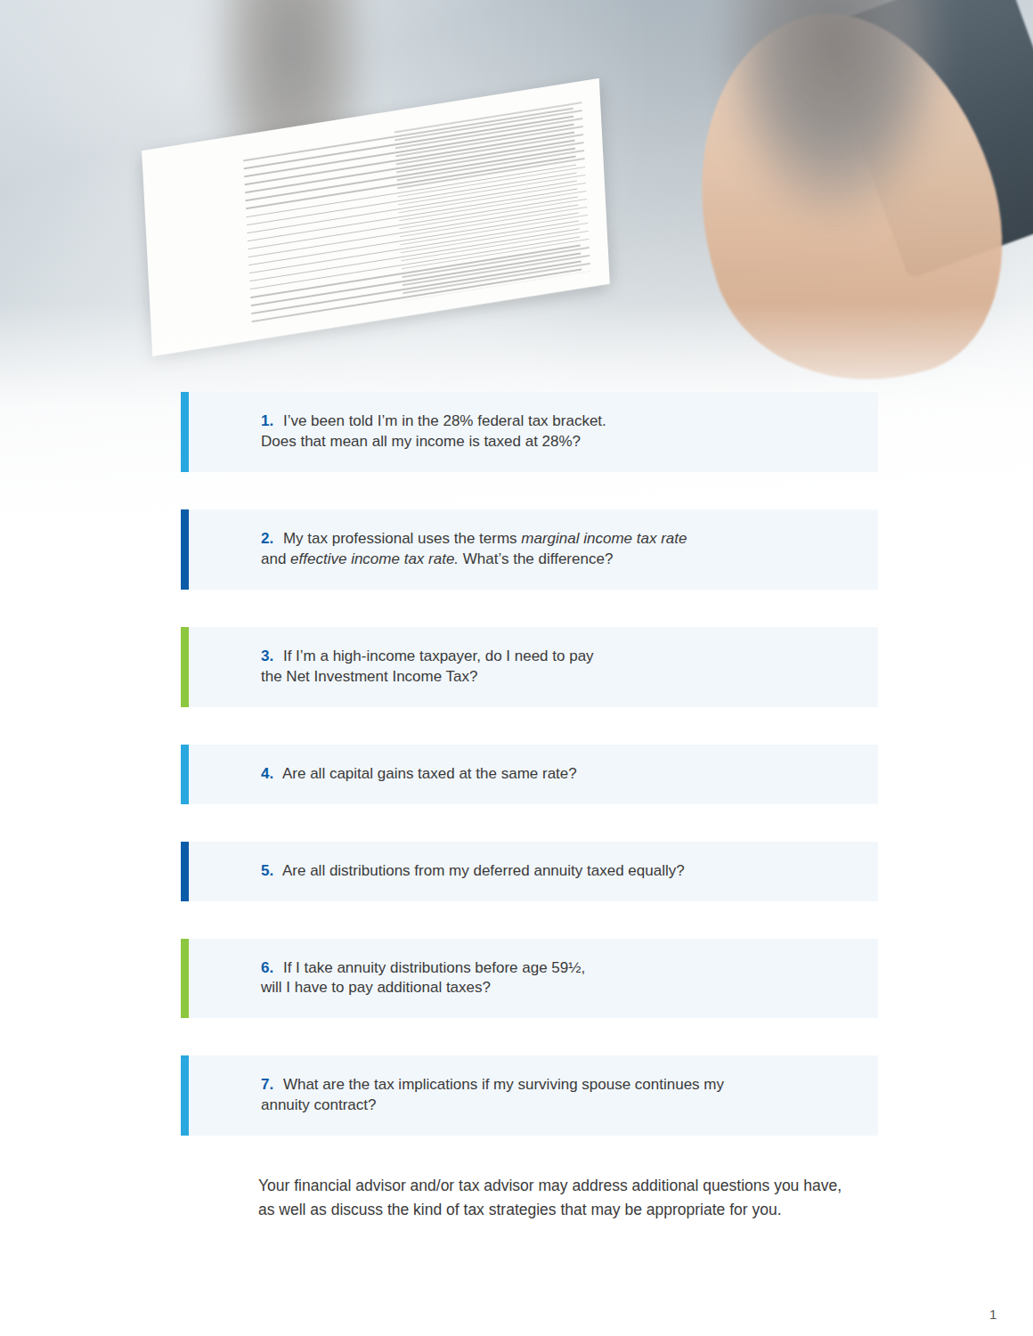1. I’ve been told I’m in the 28% federal tax bracket.
Does that mean all my income is taxed at 28%?
2. My tax professional uses the terms marginal income tax rate
and effective income tax rate. What’s the difference?
3. If I’m a high-income taxpayer, do I need to pay
the Net Investment Income Tax?
4. Are all capital gains taxed at the same rate?
5. Are all distributions from my deferred annuity taxed equally?
6. If I take annuity distributions before age 59½,
will I have to pay additional taxes?
7. What are the tax implications if my surviving spouse continues my
annuity contract?
Your financial advisor and/or tax advisor may address additional questions you have, as well as discuss the kind of tax strategies that may be appropriate for you.
1